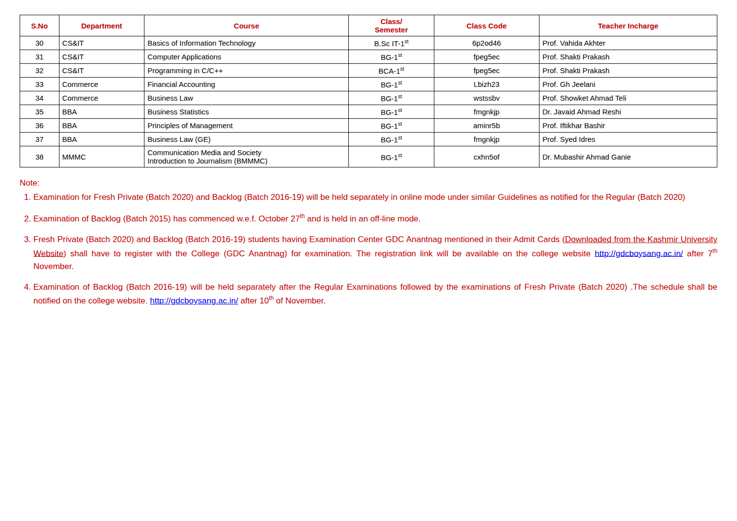| S.No | Department | Course | Class/ Semester | Class Code | Teacher Incharge |
| --- | --- | --- | --- | --- | --- |
| 30 | CS&IT | Basics of Information Technology | B.Sc IT-1 st | 6p2od46 | Prof. Vahida Akhter |
| 31 | CS&IT | Computer Applications | BG-1 st | fpeg5ec | Prof. Shakti Prakash |
| 32 | CS&IT | Programming in C/C++ | BCA-1 st | fpeg5ec | Prof. Shakti Prakash |
| 33 | Commerce | Financial Accounting | BG-1 st | Lbizh23 | Prof. Gh Jeelani |
| 34 | Commerce | Business Law | BG-1 st | wstssbv | Prof. Showket Ahmad Teli |
| 35 | BBA | Business Statistics | BG-1 st | fmgnkjp | Dr. Javaid Ahmad Reshi |
| 36 | BBA | Principles of Management | BG-1 st | aminr5b | Prof. Iftikhar Bashir |
| 37 | BBA | Business Law (GE) | BG-1 st | fmgnkjp | Prof. Syed Idres |
| 38 | MMMC | Communication Media and Society Introduction to Journalism (BMMMC) | BG-1 st | cxhn5of | Dr. Mubashir Ahmad Ganie |
Note:
Examination for Fresh Private (Batch 2020) and Backlog (Batch 2016-19) will be held separately in online mode under similar Guidelines as notified for the Regular (Batch 2020)
Examination of Backlog (Batch 2015) has commenced w.e.f. October 27th and is held in an off-line mode.
Fresh Private (Batch 2020) and Backlog (Batch 2016-19) students having Examination Center GDC Anantnag mentioned in their Admit Cards (Downloaded from the Kashmir University Website) shall have to register with the College (GDC Anantnag) for examination. The registration link will be available on the college website http://gdcboysang.ac.in/ after 7th November.
Examination of Backlog (Batch 2016-19) will be held separately after the Regular Examinations followed by the examinations of Fresh Private (Batch 2020) .The schedule shall be notified on the college website. http://gdcboysang.ac.in/ after 10th of November.